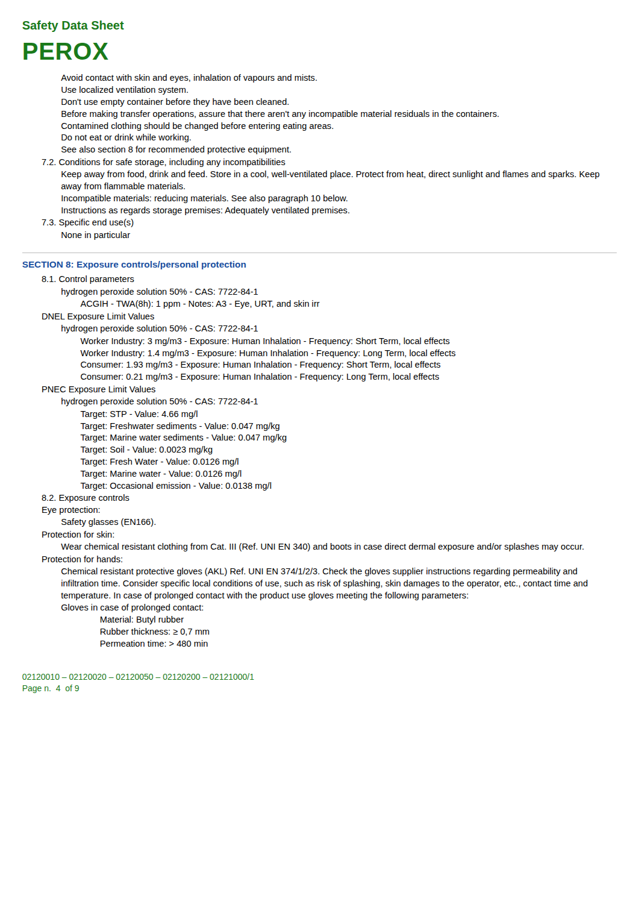Safety Data Sheet
PEROX
Avoid contact with skin and eyes, inhalation of vapours and mists.
Use localized ventilation system.
Don't use empty container before they have been cleaned.
Before making transfer operations, assure that there aren't any incompatible material residuals in the containers.
Contamined clothing should be changed before entering eating areas.
Do not eat or drink while working.
See also section 8 for recommended protective equipment.
7.2. Conditions for safe storage, including any incompatibilities
Keep away from food, drink and feed. Store in a cool, well-ventilated place. Protect from heat, direct sunlight and flames and sparks. Keep away from flammable materials.
Incompatible materials: reducing materials. See also paragraph 10 below.
Instructions as regards storage premises: Adequately ventilated premises.
7.3. Specific end use(s)
None in particular
SECTION 8: Exposure controls/personal protection
8.1. Control parameters
hydrogen peroxide solution 50% - CAS: 7722-84-1
ACGIH - TWA(8h): 1 ppm - Notes: A3 - Eye, URT, and skin irr
DNEL Exposure Limit Values
hydrogen peroxide solution 50% - CAS: 7722-84-1
Worker Industry: 3 mg/m3 - Exposure: Human Inhalation - Frequency: Short Term, local effects
Worker Industry: 1.4 mg/m3 - Exposure: Human Inhalation - Frequency: Long Term, local effects
Consumer: 1.93 mg/m3 - Exposure: Human Inhalation - Frequency: Short Term, local effects
Consumer: 0.21 mg/m3 - Exposure: Human Inhalation - Frequency: Long Term, local effects
PNEC Exposure Limit Values
hydrogen peroxide solution 50% - CAS: 7722-84-1
Target: STP - Value: 4.66 mg/l
Target: Freshwater sediments - Value: 0.047 mg/kg
Target: Marine water sediments - Value: 0.047 mg/kg
Target: Soil - Value: 0.0023 mg/kg
Target: Fresh Water - Value: 0.0126 mg/l
Target: Marine water - Value: 0.0126 mg/l
Target: Occasional emission - Value: 0.0138 mg/l
8.2. Exposure controls
Eye protection:
Safety glasses (EN166).
Protection for skin:
Wear chemical resistant clothing from Cat. III (Ref. UNI EN 340) and boots in case direct dermal exposure and/or splashes may occur.
Protection for hands:
Chemical resistant protective gloves (AKL) Ref. UNI EN 374/1/2/3. Check the gloves supplier instructions regarding permeability and infiltration time. Consider specific local conditions of use, such as risk of splashing, skin damages to the operator, etc., contact time and temperature. In case of prolonged contact with the product use gloves meeting the following parameters:
Gloves in case of prolonged contact:
Material: Butyl rubber
Rubber thickness: ≥ 0,7 mm
Permeation time: > 480 min
02120010 – 02120020 – 02120050 – 02120200 – 02121000/1
Page n. 4 of 9